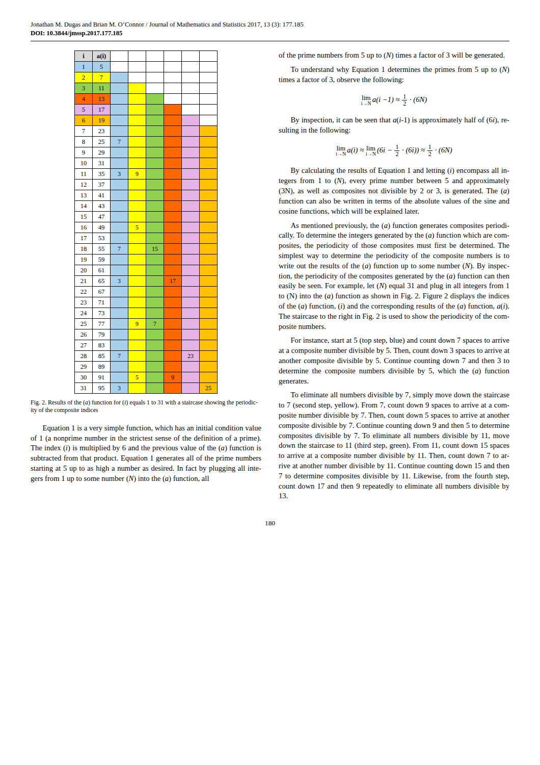Jonathan M. Dugas and Brian M. O’Connor / Journal of Mathematics and Statistics 2017, 13 (3): 177.185
DOI: 10.3844/jmssp.2017.177.185
| i | a(i) | | | | | | |
| 1 | 5 | | | | | | |
| 2 | 7 | | | | | | |
| 3 | 11 | | | | | | |
| 4 | 13 | | | | | | |
| 5 | 17 | | | | | | |
| 6 | 19 | | | | | | |
| 7 | 23 | | | | | | |
| 8 | 25 | 7 | | | | | |
| 9 | 29 | | | | | | |
| 10 | 31 | | | | | | |
| 11 | 35 | 3 | 9 | | | | |
| 12 | 37 | | | | | | |
| 13 | 41 | | | | | | |
| 14 | 43 | | | | | | |
| 15 | 47 | | | | | | |
| 16 | 49 | | 5 | | | | |
| 17 | 53 | | | | | | |
| 18 | 55 | 7 | | 15 | | | |
| 19 | 59 | | | | | | |
| 20 | 61 | | | | | | |
| 21 | 65 | 3 | | | 17 | | |
| 22 | 67 | | | | | | |
| 23 | 71 | | | | | | |
| 24 | 73 | | | | | | |
| 25 | 77 | | 9 | 7 | | | |
| 26 | 79 | | | | | | |
| 27 | 83 | | | | | | |
| 28 | 85 | 7 | | | | 23 | |
| 29 | 89 | | | | | | |
| 30 | 91 | | 5 | | 9 | | |
| 31 | 95 | 3 | | | | | 25 |
Fig. 2. Results of the (a) function for (i) equals 1 to 31 with a staircase showing the periodicity of the composite indices
Equation 1 is a very simple function, which has an initial condition value of 1 (a nonprime number in the strictest sense of the definition of a prime). The index (i) is multiplied by 6 and the previous value of the (a) function is subtracted from that product. Equation 1 generates all of the prime numbers starting at 5 up to as high a number as desired. In fact by plugging all integers from 1 up to some number (N) into the (a) function, all
of the prime numbers from 5 up to (N) times a factor of 3 will be generated.
To understand why Equation 1 determines the primes from 5 up to (N) times a factor of 3, observe the following:
lim i→N a(i −1) ≈ 12 · (6N)
By inspection, it can be seen that a(i-1) is approximately half of (6i), resulting in the following:
lim i→N a(i) ≈ lim i→N(6i − 12 · (6i)) ≈ 12 · (6N)
By calculating the results of Equation 1 and letting (i) encompass all integers from 1 to (N), every prime number between 5 and approximately (3N), as well as composites not divisible by 2 or 3, is generated. The (a) function can also be written in terms of the absolute values of the sine and cosine functions, which will be explained later.
As mentioned previously, the (a) function generates composites periodically. To determine the integers generated by the (a) function which are composites, the periodicity of those composites must first be determined. The simplest way to determine the periodicity of the composite numbers is to write out the results of the (a) function up to some number (N). By inspection, the periodicity of the composites generated by the (a) function can then easily be seen. For example, let (N) equal 31 and plug in all integers from 1 to (N) into the (a) function as shown in Fig. 2. Figure 2 displays the indices of the (a) function, (i) and the corresponding results of the (a) function, a(i). The staircase to the right in Fig. 2 is used to show the periodicity of the composite numbers.
For instance, start at 5 (top step, blue) and count down 7 spaces to arrive at a composite number divisible by 5. Then, count down 3 spaces to arrive at another composite divisible by 5. Continue counting down 7 and then 3 to determine the composite numbers divisible by 5, which the (a) function generates.
To eliminate all numbers divisible by 7, simply move down the staircase to 7 (second step, yellow). From 7, count down 9 spaces to arrive at a composite number divisible by 7. Then, count down 5 spaces to arrive at another composite divisible by 7. Continue counting down 9 and then 5 to determine composites divisible by 7. To eliminate all numbers divisible by 11, move down the staircase to 11 (third step, green). From 11, count down 15 spaces to arrive at a composite number divisible by 11. Then, count down 7 to arrive at another number divisible by 11. Continue counting down 15 and then 7 to determine composites divisible by 11. Likewise, from the fourth step, count down 17 and then 9 repeatedly to eliminate all numbers divisible by 13.
180